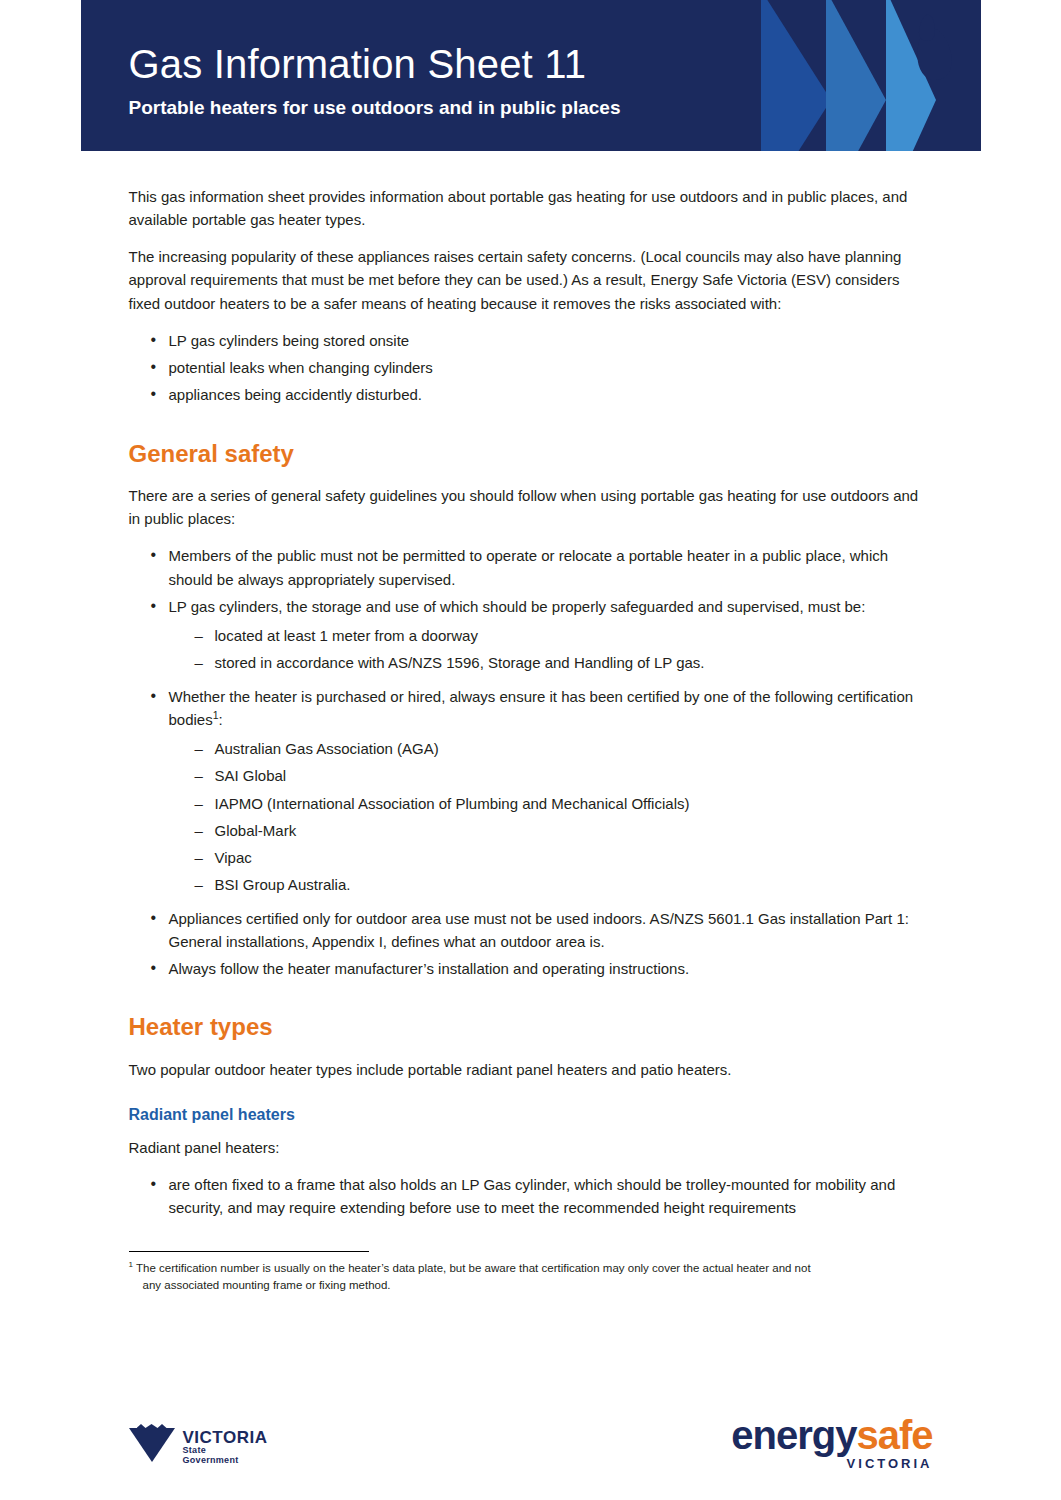Gas Information Sheet 11
Portable heaters for use outdoors and in public places
This gas information sheet provides information about portable gas heating for use outdoors and in public places, and available portable gas heater types.
The increasing popularity of these appliances raises certain safety concerns. (Local councils may also have planning approval requirements that must be met before they can be used.) As a result, Energy Safe Victoria (ESV) considers fixed outdoor heaters to be a safer means of heating because it removes the risks associated with:
LP gas cylinders being stored onsite
potential leaks when changing cylinders
appliances being accidently disturbed.
General safety
There are a series of general safety guidelines you should follow when using portable gas heating for use outdoors and in public places:
Members of the public must not be permitted to operate or relocate a portable heater in a public place, which should be always appropriately supervised.
LP gas cylinders, the storage and use of which should be properly safeguarded and supervised, must be:
located at least 1 meter from a doorway
stored in accordance with AS/NZS 1596, Storage and Handling of LP gas.
Whether the heater is purchased or hired, always ensure it has been certified by one of the following certification bodies1:
Australian Gas Association (AGA)
SAI Global
IAPMO (International Association of Plumbing and Mechanical Officials)
Global-Mark
Vipac
BSI Group Australia.
Appliances certified only for outdoor area use must not be used indoors. AS/NZS 5601.1 Gas installation Part 1: General installations, Appendix I, defines what an outdoor area is.
Always follow the heater manufacturer’s installation and operating instructions.
Heater types
Two popular outdoor heater types include portable radiant panel heaters and patio heaters.
Radiant panel heaters
Radiant panel heaters:
are often fixed to a frame that also holds an LP Gas cylinder, which should be trolley-mounted for mobility and security, and may require extending before use to meet the recommended height requirements
1 The certification number is usually on the heater’s data plate, but be aware that certification may only cover the actual heater and not any associated mounting frame or fixing method.
VICTORIA State Government
energy safe VICTORIA